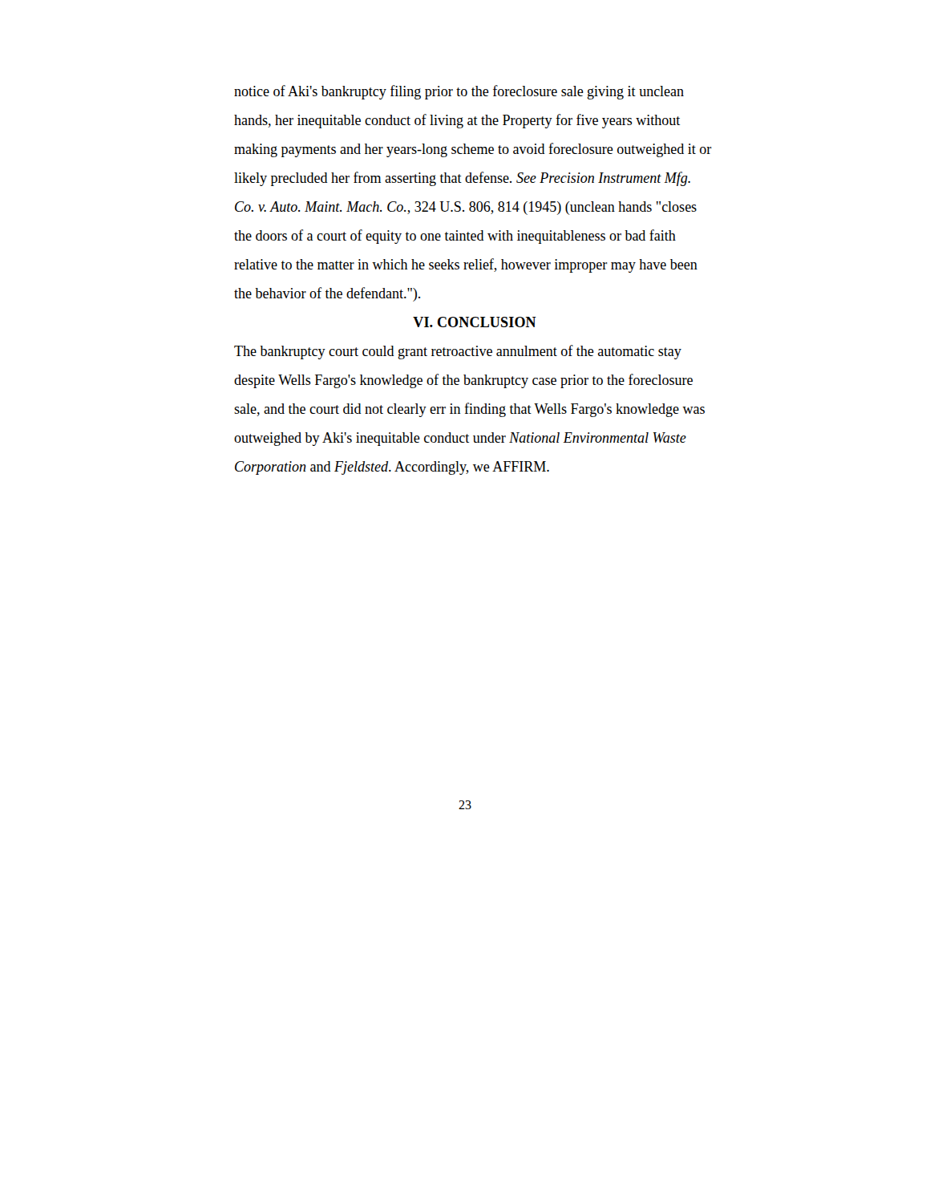notice of Aki's bankruptcy filing prior to the foreclosure sale giving it unclean hands, her inequitable conduct of living at the Property for five years without making payments and her years-long scheme to avoid foreclosure outweighed it or likely precluded her from asserting that defense. See Precision Instrument Mfg. Co. v. Auto. Maint. Mach. Co., 324 U.S. 806, 814 (1945) (unclean hands "closes the doors of a court of equity to one tainted with inequitableness or bad faith relative to the matter in which he seeks relief, however improper may have been the behavior of the defendant.").
VI. CONCLUSION
The bankruptcy court could grant retroactive annulment of the automatic stay despite Wells Fargo's knowledge of the bankruptcy case prior to the foreclosure sale, and the court did not clearly err in finding that Wells Fargo's knowledge was outweighed by Aki's inequitable conduct under National Environmental Waste Corporation and Fjeldsted. Accordingly, we AFFIRM.
23